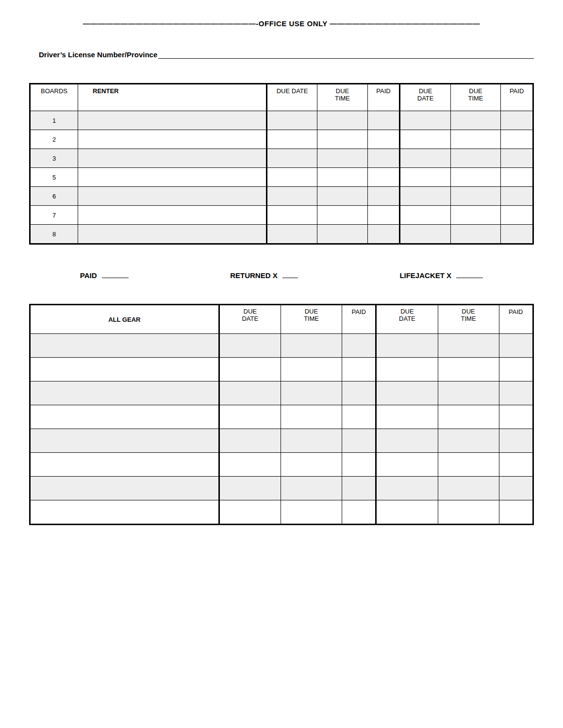———————————————————————-OFFICE USE ONLY ————————————————————
Driver’s License Number/Province
| BOARDS | RENTER | DUE DATE | DUE TIME | PAID | DUE DATE | DUE TIME | PAID |
| --- | --- | --- | --- | --- | --- | --- | --- |
| 1 | | | | | | | |
| 2 | | | | | | | |
| 3 | | | | | | | |
| 5 | | | | | | | |
| 6 | | | | | | | |
| 7 | | | | | | | |
| 8 | | | | | | | |
PAID
RETURNED X
LIFEJACKET X
| ALL GEAR | DUE DATE | DUE TIME | PAID | DUE DATE | DUE TIME | PAID |
| --- | --- | --- | --- | --- | --- | --- |